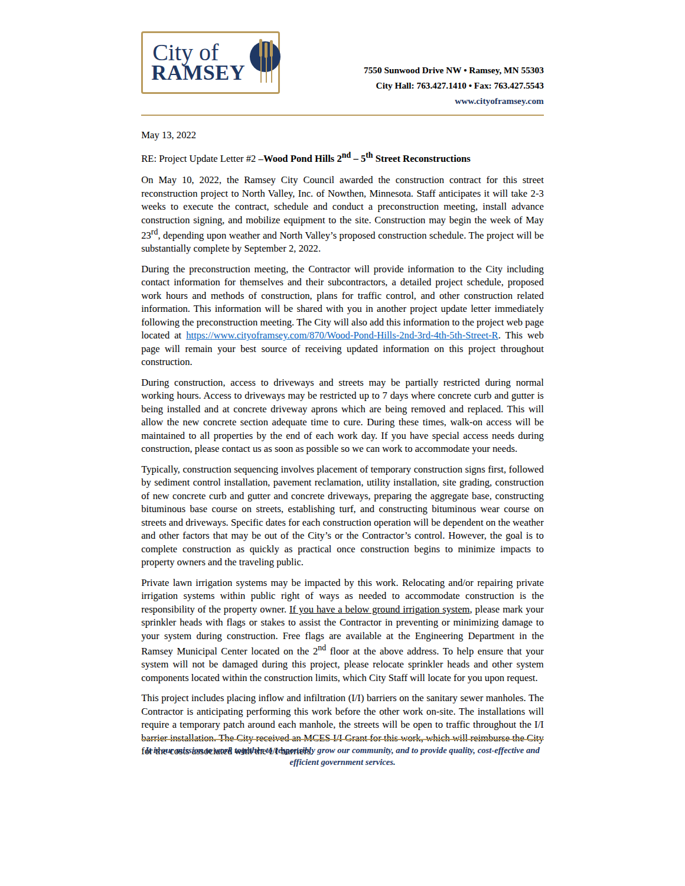City of RAMSEY
7550 Sunwood Drive NW • Ramsey, MN 55303
City Hall: 763.427.1410 • Fax: 763.427.5543
www.cityoframsey.com
May 13, 2022
RE: Project Update Letter #2 –Wood Pond Hills 2nd – 5th Street Reconstructions
On May 10, 2022, the Ramsey City Council awarded the construction contract for this street reconstruction project to North Valley, Inc. of Nowthen, Minnesota. Staff anticipates it will take 2-3 weeks to execute the contract, schedule and conduct a preconstruction meeting, install advance construction signing, and mobilize equipment to the site. Construction may begin the week of May 23rd, depending upon weather and North Valley’s proposed construction schedule. The project will be substantially complete by September 2, 2022.
During the preconstruction meeting, the Contractor will provide information to the City including contact information for themselves and their subcontractors, a detailed project schedule, proposed work hours and methods of construction, plans for traffic control, and other construction related information. This information will be shared with you in another project update letter immediately following the preconstruction meeting. The City will also add this information to the project web page located at https://www.cityoframsey.com/870/Wood-Pond-Hills-2nd-3rd-4th-5th-Street-R. This web page will remain your best source of receiving updated information on this project throughout construction.
During construction, access to driveways and streets may be partially restricted during normal working hours. Access to driveways may be restricted up to 7 days where concrete curb and gutter is being installed and at concrete driveway aprons which are being removed and replaced. This will allow the new concrete section adequate time to cure. During these times, walk-on access will be maintained to all properties by the end of each work day. If you have special access needs during construction, please contact us as soon as possible so we can work to accommodate your needs.
Typically, construction sequencing involves placement of temporary construction signs first, followed by sediment control installation, pavement reclamation, utility installation, site grading, construction of new concrete curb and gutter and concrete driveways, preparing the aggregate base, constructing bituminous base course on streets, establishing turf, and constructing bituminous wear course on streets and driveways. Specific dates for each construction operation will be dependent on the weather and other factors that may be out of the City’s or the Contractor’s control. However, the goal is to complete construction as quickly as practical once construction begins to minimize impacts to property owners and the traveling public.
Private lawn irrigation systems may be impacted by this work. Relocating and/or repairing private irrigation systems within public right of ways as needed to accommodate construction is the responsibility of the property owner. If you have a below ground irrigation system, please mark your sprinkler heads with flags or stakes to assist the Contractor in preventing or minimizing damage to your system during construction. Free flags are available at the Engineering Department in the Ramsey Municipal Center located on the 2nd floor at the above address. To help ensure that your system will not be damaged during this project, please relocate sprinkler heads and other system components located within the construction limits, which City Staff will locate for you upon request.
This project includes placing inflow and infiltration (I/I) barriers on the sanitary sewer manholes. The Contractor is anticipating performing this work before the other work on-site. The installations will require a temporary patch around each manhole, the streets will be open to traffic throughout the I/I barrier installation. The City received an MCES I/I Grant for this work, which will reimburse the City for the costs associated with the I/I barriers.
It is our mission to work together to responsibly grow our community, and to provide quality, cost-effective and efficient government services.